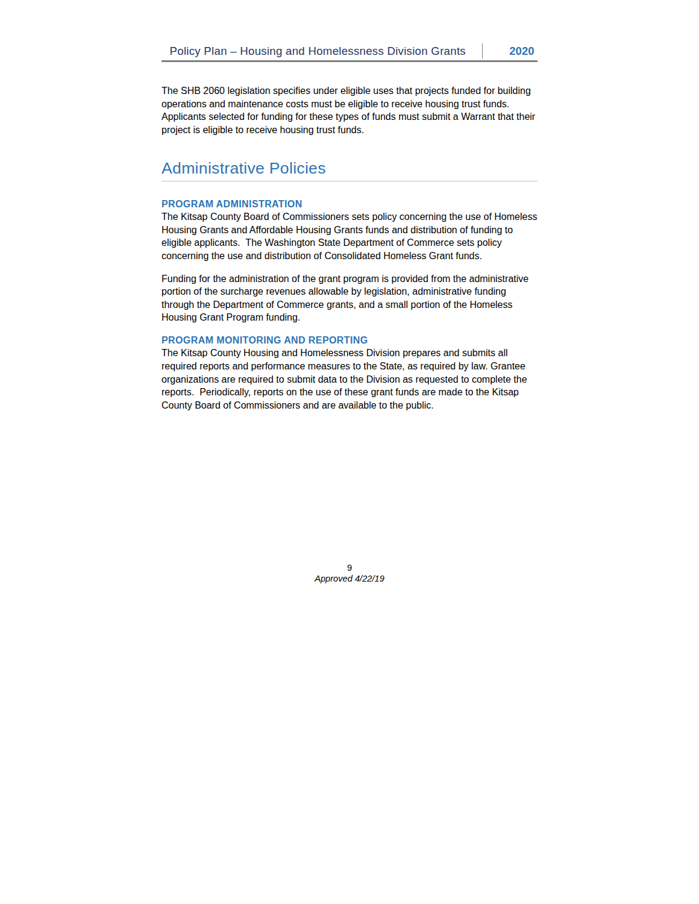Policy Plan – Housing and Homelessness Division Grants
2020
The SHB 2060 legislation specifies under eligible uses that projects funded for building operations and maintenance costs must be eligible to receive housing trust funds. Applicants selected for funding for these types of funds must submit a Warrant that their project is eligible to receive housing trust funds.
Administrative Policies
Program Administration
The Kitsap County Board of Commissioners sets policy concerning the use of Homeless Housing Grants and Affordable Housing Grants funds and distribution of funding to eligible applicants. The Washington State Department of Commerce sets policy concerning the use and distribution of Consolidated Homeless Grant funds.
Funding for the administration of the grant program is provided from the administrative portion of the surcharge revenues allowable by legislation, administrative funding through the Department of Commerce grants, and a small portion of the Homeless Housing Grant Program funding.
Program Monitoring and Reporting
The Kitsap County Housing and Homelessness Division prepares and submits all required reports and performance measures to the State, as required by law. Grantee organizations are required to submit data to the Division as requested to complete the reports. Periodically, reports on the use of these grant funds are made to the Kitsap County Board of Commissioners and are available to the public.
9
Approved 4/22/19